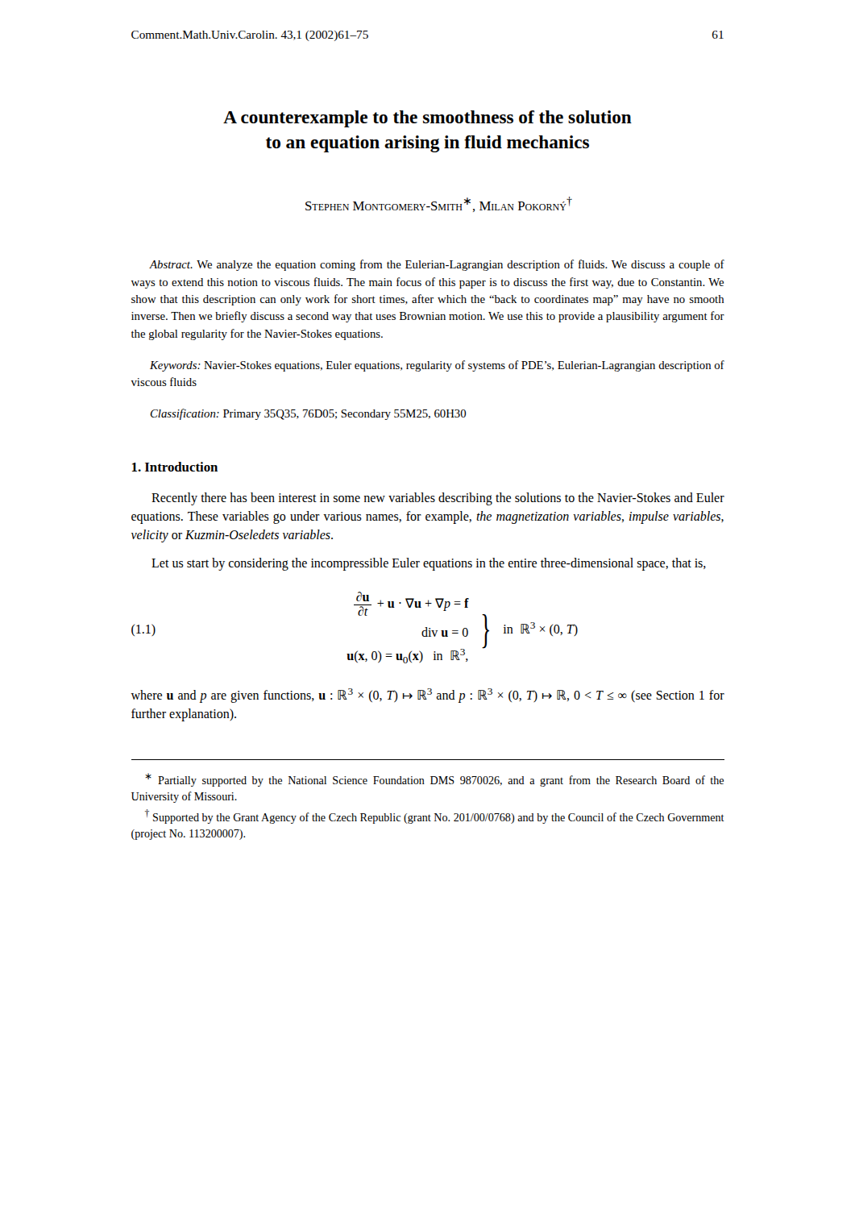Comment.Math.Univ.Carolin. 43,1 (2002)61–75 61
A counterexample to the smoothness of the solution
to an equation arising in fluid mechanics
Stephen Montgomery-Smith∗, Milan Pokorný†
Abstract. We analyze the equation coming from the Eulerian-Lagrangian description of fluids. We discuss a couple of ways to extend this notion to viscous fluids. The main focus of this paper is to discuss the first way, due to Constantin. We show that this description can only work for short times, after which the “back to coordinates map” may have no smooth inverse. Then we briefly discuss a second way that uses Brownian motion. We use this to provide a plausibility argument for the global regularity for the Navier-Stokes equations.
Keywords: Navier-Stokes equations, Euler equations, regularity of systems of PDE’s, Eulerian-Lagrangian description of viscous fluids
Classification: Primary 35Q35, 76D05; Secondary 55M25, 60H30
1. Introduction
Recently there has been interest in some new variables describing the solutions to the Navier-Stokes and Euler equations. These variables go under various names, for example, the magnetization variables, impulse variables, velicity or Kuzmin-Oseledets variables.
Let us start by considering the incompressible Euler equations in the entire three-dimensional space, that is,
(1.1)
∂u∂t + u · ∇u + ∇p = f
div u = 0
u(x, 0) = u0(x) in ℝ3,
}
in ℝ3 × (0, T)
where u and p are given functions, u : ℝ3 × (0, T) ↦ ℝ3 and p : ℝ3 × (0, T) ↦ ℝ, 0 < T ≤ ∞ (see Section 1 for further explanation).
∗ Partially supported by the National Science Foundation DMS 9870026, and a grant from the Research Board of the University of Missouri.
† Supported by the Grant Agency of the Czech Republic (grant No. 201/00/0768) and by the Council of the Czech Government (project No. 113200007).